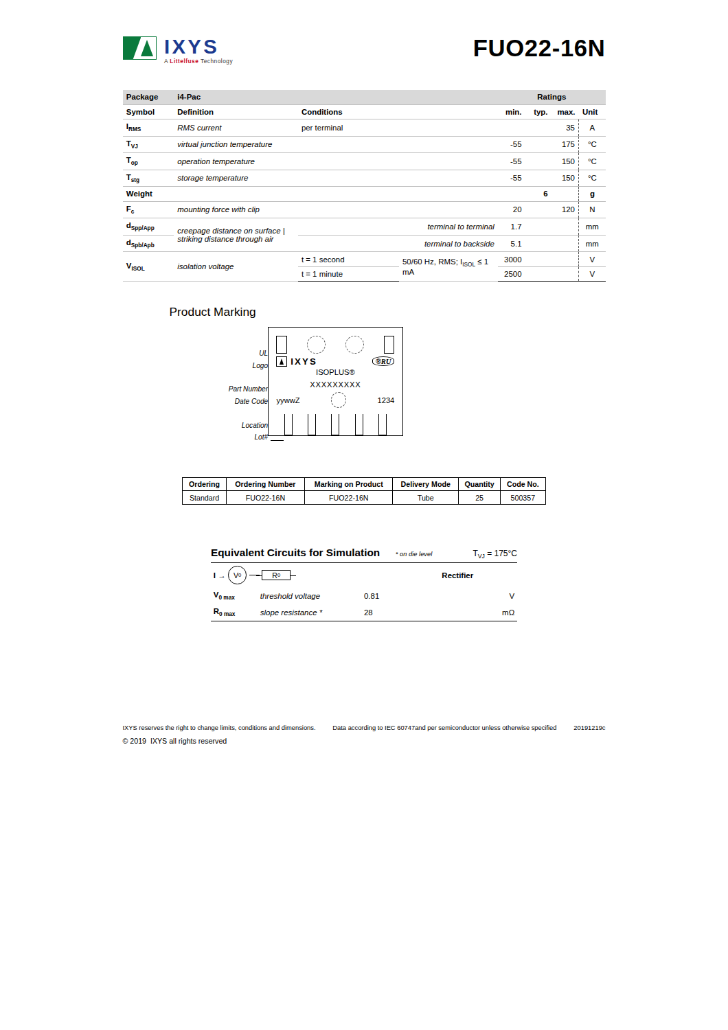IXYS
A Littelfuse Technology
FUO22-16N
| Package | i4-Pac | Ratings |
| Symbol | Definition | Conditions | min. | typ. | max. | Unit |
| I RMS | RMS current | per terminal | | | 35 | A |
| T VJ | virtual junction temperature | | -55 | | 175 | °C |
| T op | operation temperature | | -55 | | 150 | °C |
| T stg | storage temperature | | -55 | | 150 | °C |
| Weight | | | | 6 | | g |
| F c | mounting force with clip | | 20 | | 120 | N |
| d Spp/App | creepage distance on surface / striking distance through air | terminal to terminal | 1.7 | | | mm |
| d Spb/Apb | terminal to backside | 5.1 | | | mm |
| V ISOL | isolation voltage | t = 1 second | 50/60 Hz, RMS; I ISOL ≤ 1 mA | 3000 | | | V |
| t = 1 minute | 2500 | | | V |
Product Marking
UL
Logo
Part Number
Date Code
Location
Lot#
IXYS
®RU
ISOPLUS®
XXXXXXXXX
yywwZ 1234
| Ordering | Ordering Number | Marking on Product | Delivery Mode | Quantity | Code No. |
| --- | --- | --- | --- | --- | --- |
| Standard | FUO22-16N | FUO22-16N | Tube | 25 | 500357 |
Equivalent Circuits for Simulation
* on die level TVJ = 175°C
| I → V 0 R 0 | Rectifier |
| V 0 max | threshold voltage | 0.81 | | V |
| R 0 max | slope resistance * | 28 | | mΩ |
IXYS reserves the right to change limits, conditions and dimensions. Data according to IEC 60747and per semiconductor unless otherwise specified 20191219c
© 2019 IXYS all rights reserved